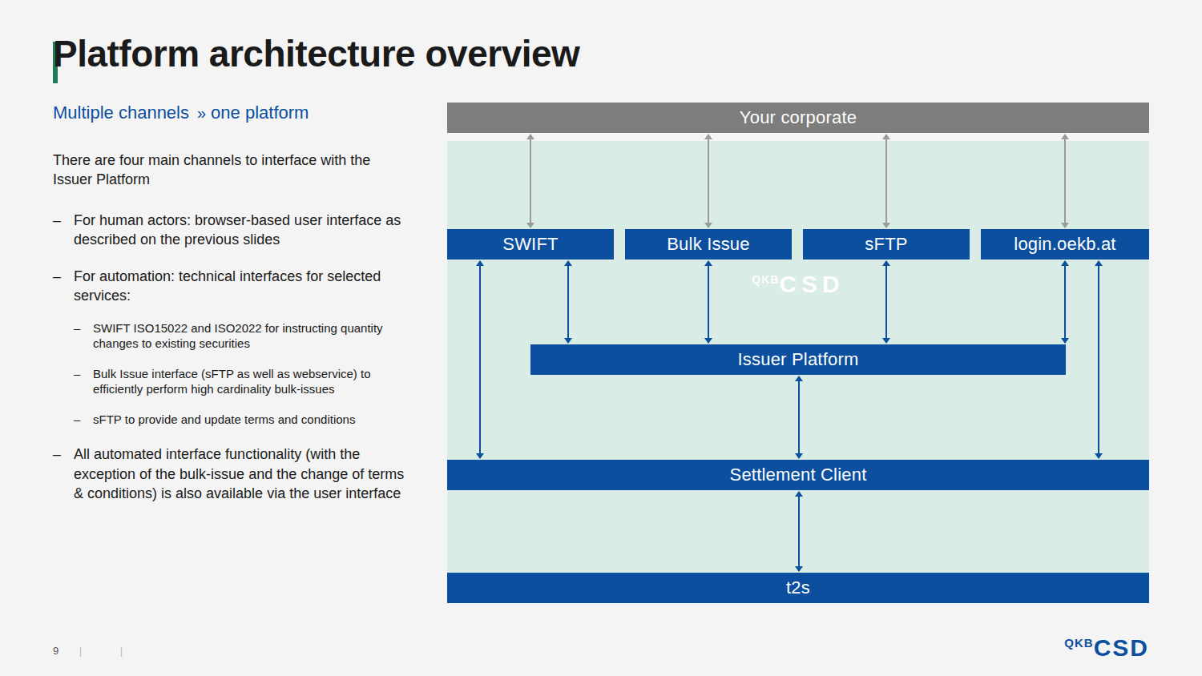Platform architecture overview
Multiple channels » one platform
There are four main channels to interface with the Issuer Platform
For human actors: browser-based user interface as described on the previous slides
For automation: technical interfaces for selected services:
SWIFT ISO15022 and ISO2022 for instructing quantity changes to existing securities
Bulk Issue interface (sFTP as well as webservice) to efficiently perform high cardinality bulk-issues
sFTP to provide and update terms and conditions
All automated interface functionality (with the exception of the bulk-issue and the change of terms & conditions) is also available via the user interface
Your corporate
SWIFT
Bulk Issue
sFTP
login.oekb.at
QKBCSD
Issuer Platform
Settlement Client
t2s
9 | |
QKBCSD